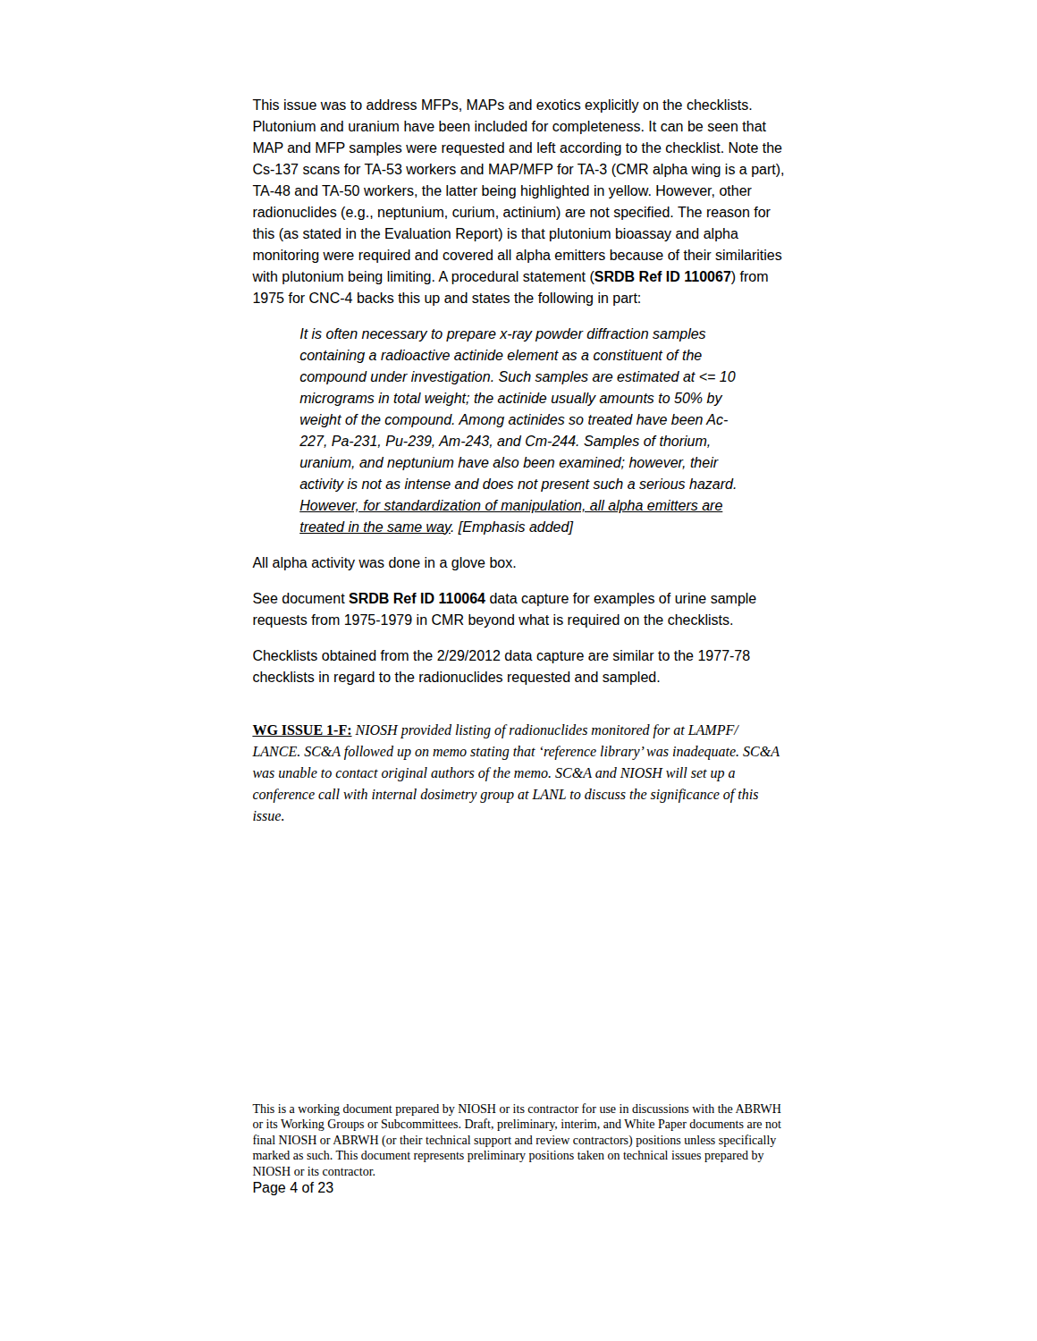This issue was to address MFPs, MAPs and exotics explicitly on the checklists. Plutonium and uranium have been included for completeness. It can be seen that MAP and MFP samples were requested and left according to the checklist. Note the Cs-137 scans for TA-53 workers and MAP/MFP for TA-3 (CMR alpha wing is a part), TA-48 and TA-50 workers, the latter being highlighted in yellow. However, other radionuclides (e.g., neptunium, curium, actinium) are not specified. The reason for this (as stated in the Evaluation Report) is that plutonium bioassay and alpha monitoring were required and covered all alpha emitters because of their similarities with plutonium being limiting. A procedural statement (SRDB Ref ID 110067) from 1975 for CNC-4 backs this up and states the following in part:
It is often necessary to prepare x-ray powder diffraction samples containing a radioactive actinide element as a constituent of the compound under investigation. Such samples are estimated at <= 10 micrograms in total weight; the actinide usually amounts to 50% by weight of the compound. Among actinides so treated have been Ac-227, Pa-231, Pu-239, Am-243, and Cm-244. Samples of thorium, uranium, and neptunium have also been examined; however, their activity is not as intense and does not present such a serious hazard. However, for standardization of manipulation, all alpha emitters are treated in the same way. [Emphasis added]
All alpha activity was done in a glove box.
See document SRDB Ref ID 110064 data capture for examples of urine sample requests from 1975-1979 in CMR beyond what is required on the checklists.
Checklists obtained from the 2/29/2012 data capture are similar to the 1977-78 checklists in regard to the radionuclides requested and sampled.
WG ISSUE 1-F: NIOSH provided listing of radionuclides monitored for at LAMPF/ LANCE. SC&A followed up on memo stating that ‘reference library’ was inadequate. SC&A was unable to contact original authors of the memo. SC&A and NIOSH will set up a conference call with internal dosimetry group at LANL to discuss the significance of this issue.
This is a working document prepared by NIOSH or its contractor for use in discussions with the ABRWH or its Working Groups or Subcommittees. Draft, preliminary, interim, and White Paper documents are not final NIOSH or ABRWH (or their technical support and review contractors) positions unless specifically marked as such. This document represents preliminary positions taken on technical issues prepared by NIOSH or its contractor.
Page 4 of 23